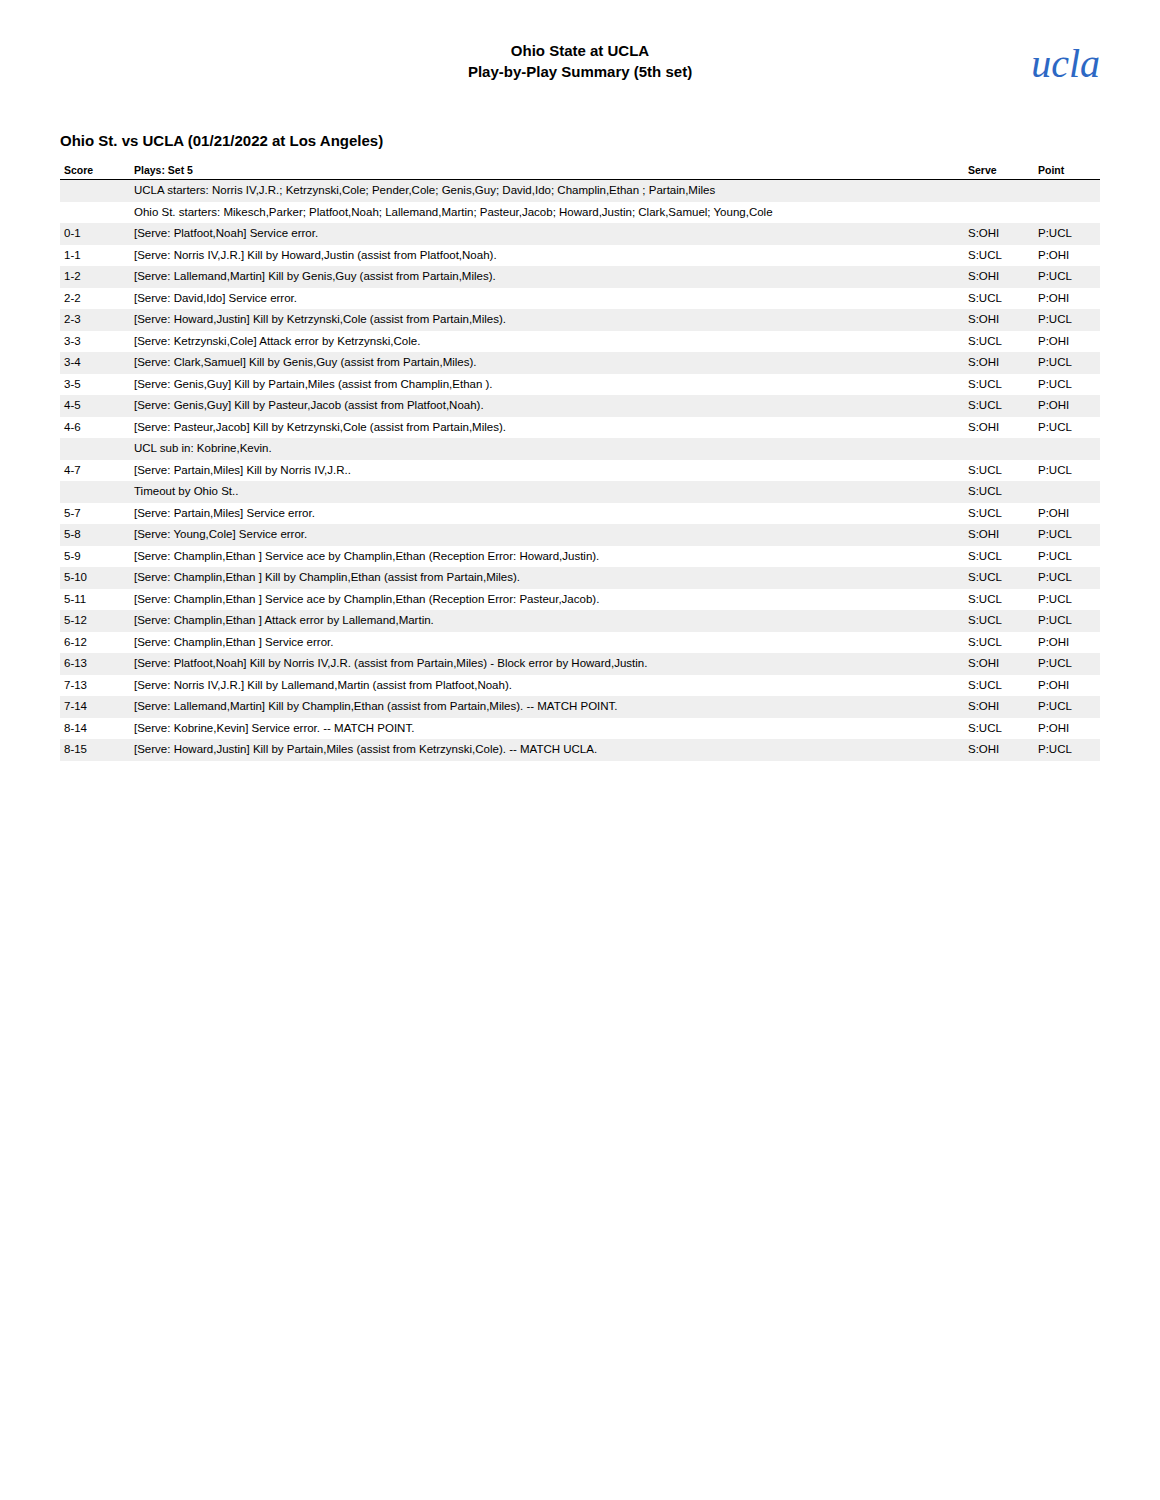ucla
Ohio State at UCLA
Play-by-Play Summary (5th set)
Ohio St. vs UCLA (01/21/2022 at Los Angeles)
| Score | Plays: Set 5 | Serve | Point |
| --- | --- | --- | --- |
| | UCLA starters: Norris IV,J.R.; Ketrzynski,Cole; Pender,Cole; Genis,Guy; David,Ido; Champlin,Ethan ; Partain,Miles | | |
| | Ohio St. starters: Mikesch,Parker; Platfoot,Noah; Lallemand,Martin; Pasteur,Jacob; Howard,Justin; Clark,Samuel; Young,Cole | | |
| 0-1 | [Serve: Platfoot,Noah] Service error. | S:OHI | P:UCL |
| 1-1 | [Serve: Norris IV,J.R.] Kill by Howard,Justin (assist from Platfoot,Noah). | S:UCL | P:OHI |
| 1-2 | [Serve: Lallemand,Martin] Kill by Genis,Guy (assist from Partain,Miles). | S:OHI | P:UCL |
| 2-2 | [Serve: David,Ido] Service error. | S:UCL | P:OHI |
| 2-3 | [Serve: Howard,Justin] Kill by Ketrzynski,Cole (assist from Partain,Miles). | S:OHI | P:UCL |
| 3-3 | [Serve: Ketrzynski,Cole] Attack error by Ketrzynski,Cole. | S:UCL | P:OHI |
| 3-4 | [Serve: Clark,Samuel] Kill by Genis,Guy (assist from Partain,Miles). | S:OHI | P:UCL |
| 3-5 | [Serve: Genis,Guy] Kill by Partain,Miles (assist from Champlin,Ethan ). | S:UCL | P:UCL |
| 4-5 | [Serve: Genis,Guy] Kill by Pasteur,Jacob (assist from Platfoot,Noah). | S:UCL | P:OHI |
| 4-6 | [Serve: Pasteur,Jacob] Kill by Ketrzynski,Cole (assist from Partain,Miles). | S:OHI | P:UCL |
| | UCL sub in: Kobrine,Kevin. | | |
| 4-7 | [Serve: Partain,Miles] Kill by Norris IV,J.R.. | S:UCL | P:UCL |
| | Timeout by Ohio St.. | S:UCL | |
| 5-7 | [Serve: Partain,Miles] Service error. | S:UCL | P:OHI |
| 5-8 | [Serve: Young,Cole] Service error. | S:OHI | P:UCL |
| 5-9 | [Serve: Champlin,Ethan ] Service ace by Champlin,Ethan (Reception Error: Howard,Justin). | S:UCL | P:UCL |
| 5-10 | [Serve: Champlin,Ethan ] Kill by Champlin,Ethan (assist from Partain,Miles). | S:UCL | P:UCL |
| 5-11 | [Serve: Champlin,Ethan ] Service ace by Champlin,Ethan (Reception Error: Pasteur,Jacob). | S:UCL | P:UCL |
| 5-12 | [Serve: Champlin,Ethan ] Attack error by Lallemand,Martin. | S:UCL | P:UCL |
| 6-12 | [Serve: Champlin,Ethan ] Service error. | S:UCL | P:OHI |
| 6-13 | [Serve: Platfoot,Noah] Kill by Norris IV,J.R. (assist from Partain,Miles) - Block error by Howard,Justin. | S:OHI | P:UCL |
| 7-13 | [Serve: Norris IV,J.R.] Kill by Lallemand,Martin (assist from Platfoot,Noah). | S:UCL | P:OHI |
| 7-14 | [Serve: Lallemand,Martin] Kill by Champlin,Ethan (assist from Partain,Miles). -- MATCH POINT. | S:OHI | P:UCL |
| 8-14 | [Serve: Kobrine,Kevin] Service error. -- MATCH POINT. | S:UCL | P:OHI |
| 8-15 | [Serve: Howard,Justin] Kill by Partain,Miles (assist from Ketrzynski,Cole). -- MATCH UCLA. | S:OHI | P:UCL |